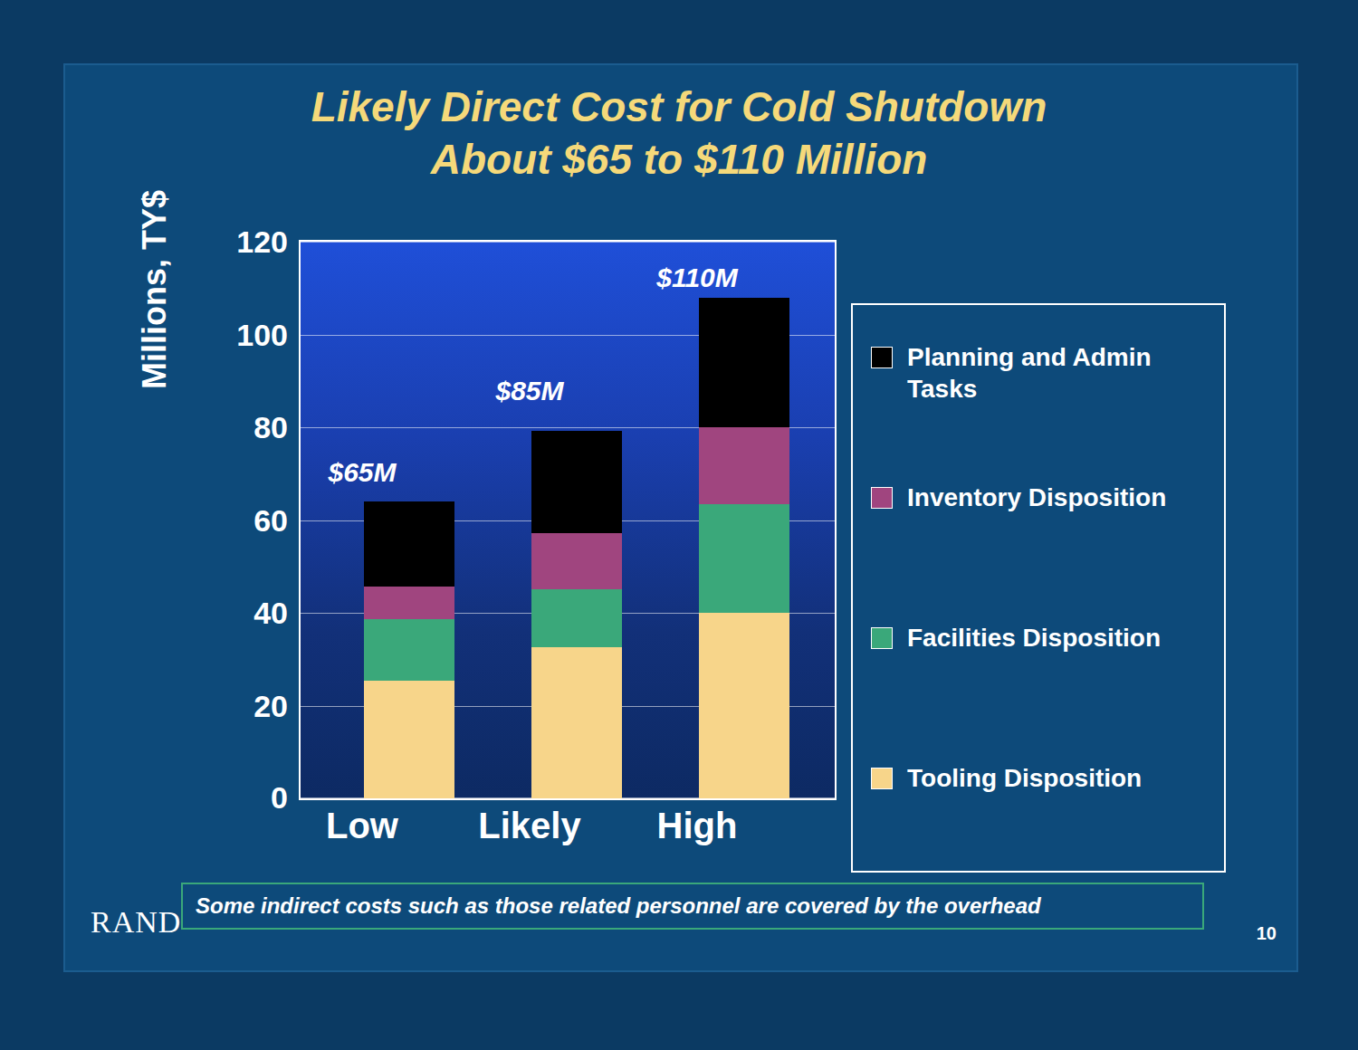Likely Direct Cost for Cold Shutdown
About $65 to $110 Million
Millions, TY$
120
100
80
60
40
20
0
$65M
$85M
$110M
Low
Likely
High
Planning and Admin Tasks
Inventory Disposition
Facilities Disposition
Tooling Disposition
RAND
Some indirect costs such as those related personnel are covered by the overhead
10